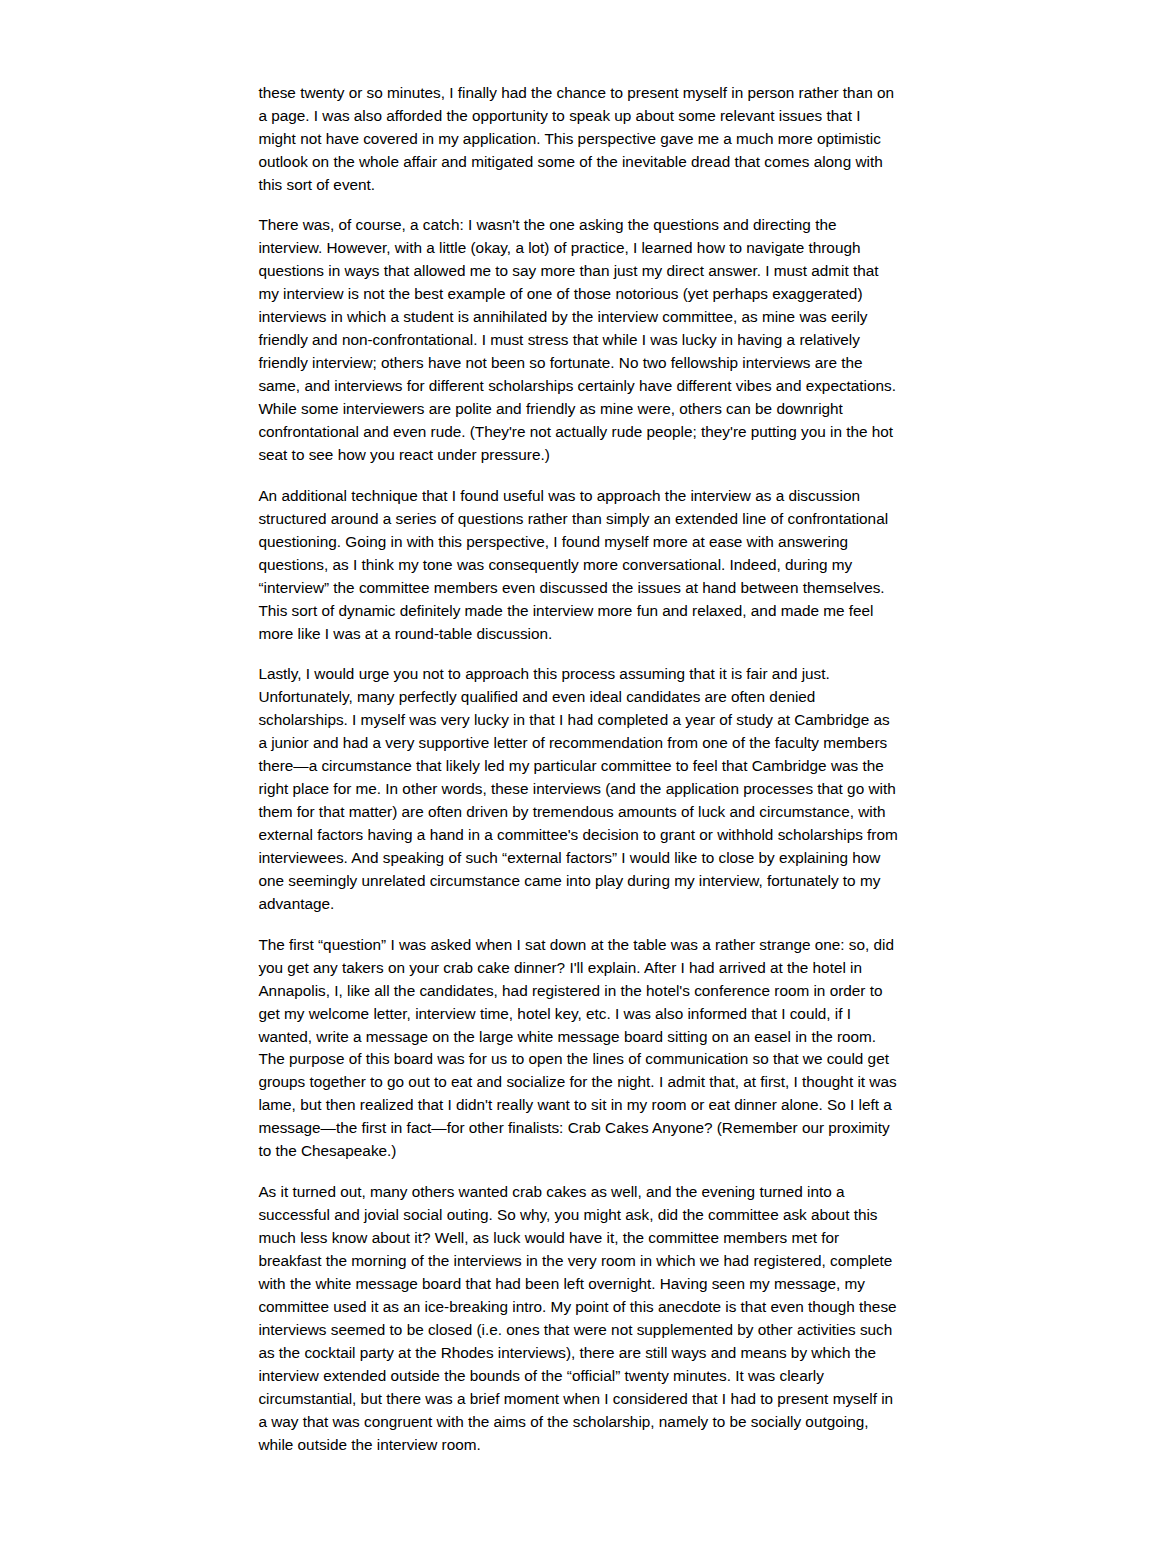these twenty or so minutes, I finally had the chance to present myself in person rather than on a page. I was also afforded the opportunity to speak up about some relevant issues that I might not have covered in my application. This perspective gave me a much more optimistic outlook on the whole affair and mitigated some of the inevitable dread that comes along with this sort of event.
There was, of course, a catch: I wasn't the one asking the questions and directing the interview. However, with a little (okay, a lot) of practice, I learned how to navigate through questions in ways that allowed me to say more than just my direct answer. I must admit that my interview is not the best example of one of those notorious (yet perhaps exaggerated) interviews in which a student is annihilated by the interview committee, as mine was eerily friendly and non-confrontational. I must stress that while I was lucky in having a relatively friendly interview; others have not been so fortunate. No two fellowship interviews are the same, and interviews for different scholarships certainly have different vibes and expectations. While some interviewers are polite and friendly as mine were, others can be downright confrontational and even rude. (They're not actually rude people; they're putting you in the hot seat to see how you react under pressure.)
An additional technique that I found useful was to approach the interview as a discussion structured around a series of questions rather than simply an extended line of confrontational questioning. Going in with this perspective, I found myself more at ease with answering questions, as I think my tone was consequently more conversational. Indeed, during my “interview” the committee members even discussed the issues at hand between themselves. This sort of dynamic definitely made the interview more fun and relaxed, and made me feel more like I was at a round-table discussion.
Lastly, I would urge you not to approach this process assuming that it is fair and just. Unfortunately, many perfectly qualified and even ideal candidates are often denied scholarships. I myself was very lucky in that I had completed a year of study at Cambridge as a junior and had a very supportive letter of recommendation from one of the faculty members there—a circumstance that likely led my particular committee to feel that Cambridge was the right place for me. In other words, these interviews (and the application processes that go with them for that matter) are often driven by tremendous amounts of luck and circumstance, with external factors having a hand in a committee's decision to grant or withhold scholarships from interviewees. And speaking of such “external factors” I would like to close by explaining how one seemingly unrelated circumstance came into play during my interview, fortunately to my advantage.
The first “question” I was asked when I sat down at the table was a rather strange one: so, did you get any takers on your crab cake dinner? I'll explain. After I had arrived at the hotel in Annapolis, I, like all the candidates, had registered in the hotel's conference room in order to get my welcome letter, interview time, hotel key, etc. I was also informed that I could, if I wanted, write a message on the large white message board sitting on an easel in the room. The purpose of this board was for us to open the lines of communication so that we could get groups together to go out to eat and socialize for the night. I admit that, at first, I thought it was lame, but then realized that I didn't really want to sit in my room or eat dinner alone. So I left a message—the first in fact—for other finalists: Crab Cakes Anyone? (Remember our proximity to the Chesapeake.)
As it turned out, many others wanted crab cakes as well, and the evening turned into a successful and jovial social outing. So why, you might ask, did the committee ask about this much less know about it? Well, as luck would have it, the committee members met for breakfast the morning of the interviews in the very room in which we had registered, complete with the white message board that had been left overnight. Having seen my message, my committee used it as an ice-breaking intro. My point of this anecdote is that even though these interviews seemed to be closed (i.e. ones that were not supplemented by other activities such as the cocktail party at the Rhodes interviews), there are still ways and means by which the interview extended outside the bounds of the “official” twenty minutes. It was clearly circumstantial, but there was a brief moment when I considered that I had to present myself in a way that was congruent with the aims of the scholarship, namely to be socially outgoing, while outside the interview room.